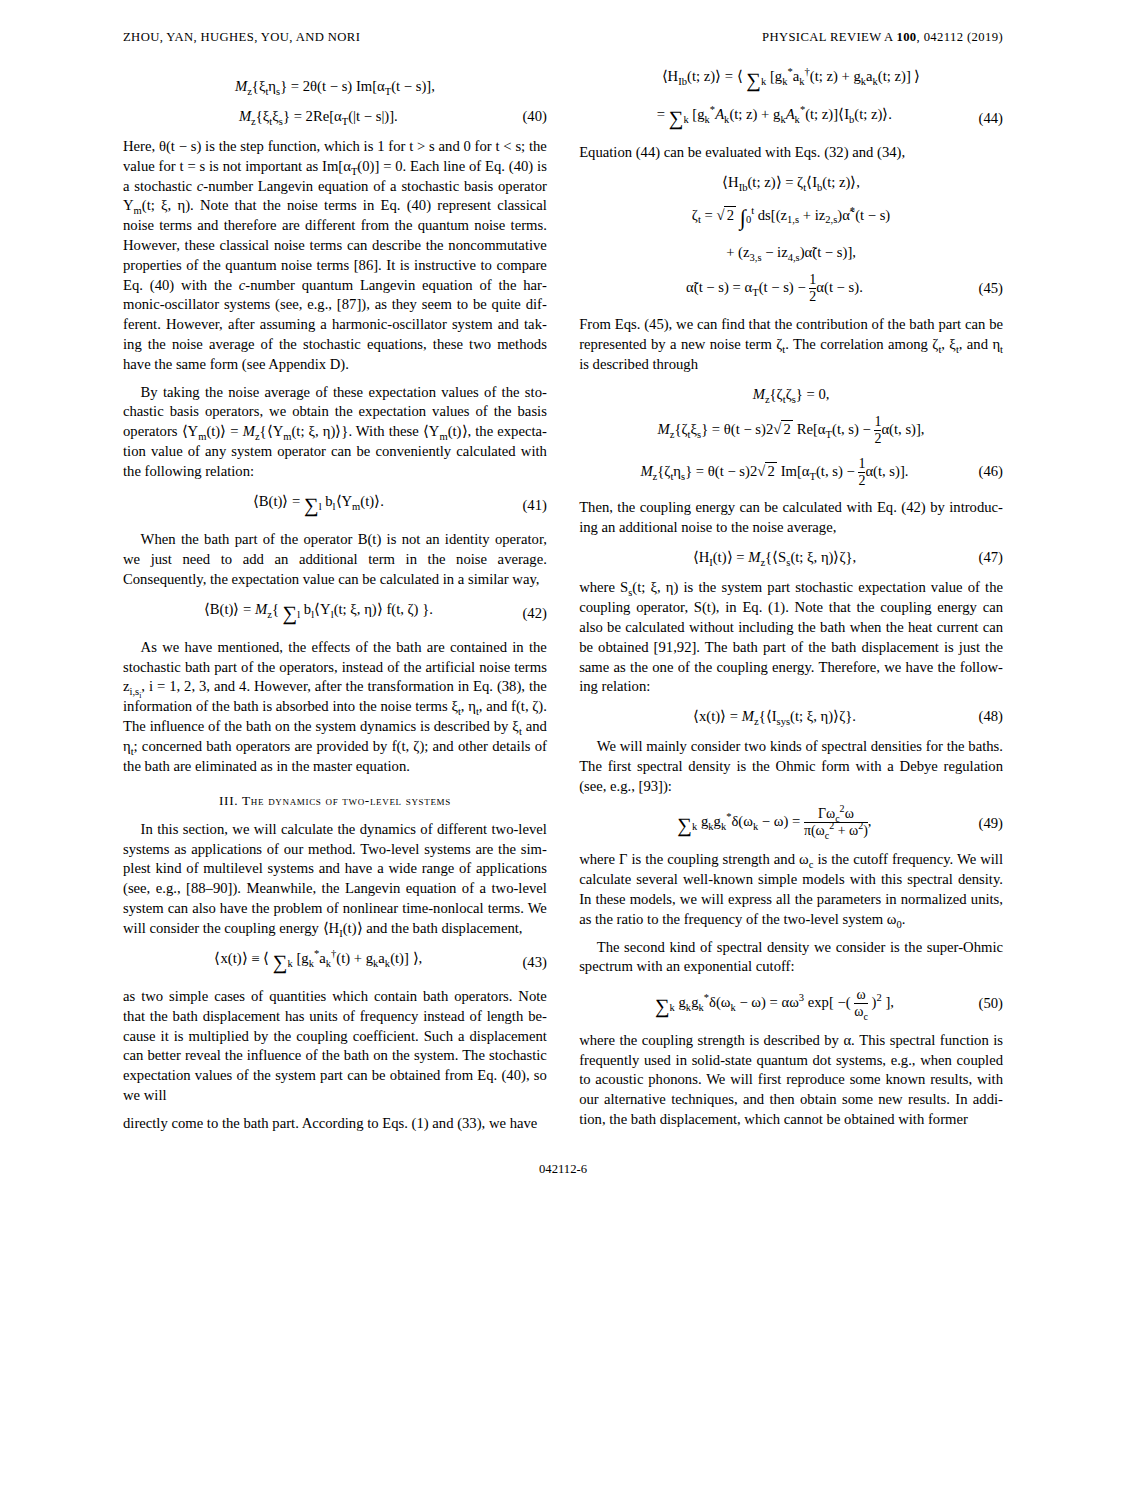Zhou, Yan, Hughes, You, and Nori
Physical Review A 100, 042112 (2019)
Mz{ξtηs} = 2θ(t − s) Im[αT(t − s)],
Mz{ξtξs} = 2Re[αT(|t − s|)].
(40)
Here, θ(t − s) is the step function, which is 1 for t > s and 0 for t < s; the value for t = s is not important as Im[αT(0)] = 0. Each line of Eq. (40) is a stochastic c-number Langevin equation of a stochastic basis operator Ym(t; ξ, η). Note that the noise terms in Eq. (40) represent classical noise terms and therefore are different from the quantum noise terms. However, these classical noise terms can describe the noncommutative properties of the quantum noise terms [86]. It is instructive to compare Eq. (40) with the c-number quantum Langevin equation of the harmonic-oscillator systems (see, e.g., [87]), as they seem to be quite different. However, after assuming a harmonic-oscillator system and taking the noise average of the stochastic equations, these two methods have the same form (see Appendix D).
By taking the noise average of these expectation values of the stochastic basis operators, we obtain the expectation values of the basis operators ⟨Ym(t)⟩ = Mz{⟨Ym(t; ξ, η)⟩}. With these ⟨Ym(t)⟩, the expectation value of any system operator can be conveniently calculated with the following relation:
⟨B(t)⟩ = ∑l bl⟨Ym(t)⟩.
(41)
When the bath part of the operator B(t) is not an identity operator, we just need to add an additional term in the noise average. Consequently, the expectation value can be calculated in a similar way,
⟨B(t)⟩ = Mz{ ∑l bl⟨Yl(t; ξ, η)⟩ f(t, ζ) }.
(42)
As we have mentioned, the effects of the bath are contained in the stochastic bath part of the operators, instead of the artificial noise terms zi,si, i = 1, 2, 3, and 4. However, after the transformation in Eq. (38), the information of the bath is absorbed into the noise terms ξt, ηt, and f(t, ζ). The influence of the bath on the system dynamics is described by ξt and ηt; concerned bath operators are provided by f(t, ζ); and other details of the bath are eliminated as in the master equation.
III. The dynamics of two-level systems
In this section, we will calculate the dynamics of different two-level systems as applications of our method. Two-level systems are the simplest kind of multilevel systems and have a wide range of applications (see, e.g., [88–90]). Meanwhile, the Langevin equation of a two-level system can also have the problem of nonlinear time-nonlocal terms. We will consider the coupling energy ⟨HI(t)⟩ and the bath displacement,
⟨x(t)⟩ ≡ ⟨ ∑k [gk*ak†(t) + gkak(t)] ⟩,
(43)
as two simple cases of quantities which contain bath operators. Note that the bath displacement has units of frequency instead of length because it is multiplied by the coupling coefficient. Such a displacement can better reveal the influence of the bath on the system. The stochastic expectation values of the system part can be obtained from Eq. (40), so we will
directly come to the bath part. According to Eqs. (1) and (33), we have
⟨HIb(t; z)⟩ = ⟨ ∑k [gk*ak†(t; z) + gkak(t; z)] ⟩
= ∑k [gk*Ak(t; z) + gkAk*(t; z)]⟨Ib(t; z)⟩.
(44)
Equation (44) can be evaluated with Eqs. (32) and (34),
⟨HIb(t; z)⟩ = ζt⟨Ib(t; z)⟩,
ζt = 2 ∫0t ds[(z1,s + iz2,s)α̃*(t − s)
+ (z3,s − iz4,s)α̃(t − s)],
α̃(t − s) = αT(t − s) − 12α(t − s).
(45)
From Eqs. (45), we can find that the contribution of the bath part can be represented by a new noise term ζt. The correlation among ζt, ξt, and ηt is described through
Mz{ζtζs} = 0,
Mz{ζtξs} = θ(t − s)22 Re[αT(t, s) − 12α(t, s)],
Mz{ζtηs} = θ(t − s)22 Im[αT(t, s) − 12α(t, s)].
(46)
Then, the coupling energy can be calculated with Eq. (42) by introducing an additional noise to the noise average,
⟨HI(t)⟩ = Mz{⟨Ss(t; ξ, η)⟩ζ},
(47)
where Ss(t; ξ, η) is the system part stochastic expectation value of the coupling operator, S(t), in Eq. (1). Note that the coupling energy can also be calculated without including the bath when the heat current can be obtained [91,92]. The bath part of the bath displacement is just the same as the one of the coupling energy. Therefore, we have the following relation:
⟨x(t)⟩ = Mz{⟨Isys(t; ξ, η)⟩ζ}.
(48)
We will mainly consider two kinds of spectral densities for the baths. The first spectral density is the Ohmic form with a Debye regulation (see, e.g., [93]):
∑k gkgk*δ(ωk − ω) = Γωc2ω π(ωc2 + ω2),
(49)
where Γ is the coupling strength and ωc is the cutoff frequency. We will calculate several well-known simple models with this spectral density. In these models, we will express all the parameters in normalized units, as the ratio to the frequency of the two-level system ω0.
The second kind of spectral density we consider is the super-Ohmic spectrum with an exponential cutoff:
∑k gkgk*δ(ωk − ω) = αω3 exp[ −( ωωc )2 ],
(50)
where the coupling strength is described by α. This spectral function is frequently used in solid-state quantum dot systems, e.g., when coupled to acoustic phonons. We will first reproduce some known results, with our alternative techniques, and then obtain some new results. In addition, the bath displacement, which cannot be obtained with former
042112-6